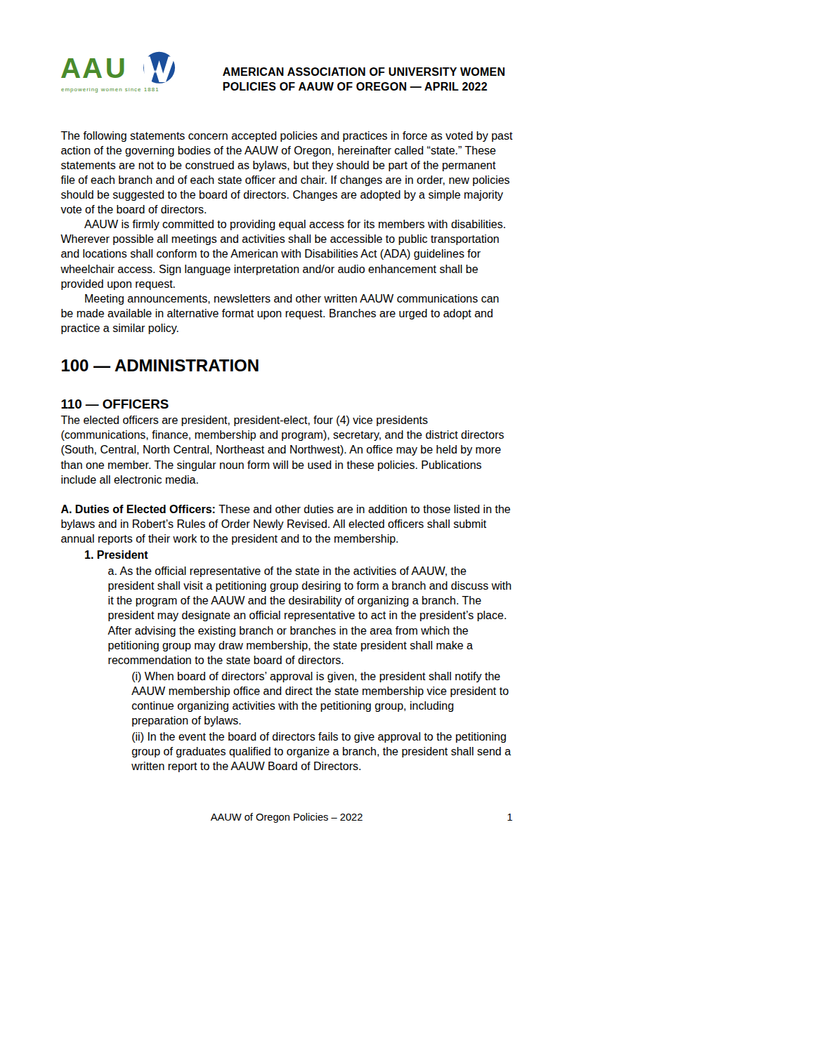AAUW — empowering women since 1881 A A U empowering women since 1881
AMERICAN ASSOCIATION OF UNIVERSITY WOMEN
POLICIES OF AAUW OF OREGON — APRIL 2022
The following statements concern accepted policies and practices in force as voted by past action of the governing bodies of the AAUW of Oregon, hereinafter called “state.” These statements are not to be construed as bylaws, but they should be part of the permanent file of each branch and of each state officer and chair. If changes are in order, new policies should be suggested to the board of directors. Changes are adopted by a simple majority vote of the board of directors.
AAUW is firmly committed to providing equal access for its members with disabilities. Wherever possible all meetings and activities shall be accessible to public transportation and locations shall conform to the American with Disabilities Act (ADA) guidelines for wheelchair access. Sign language interpretation and/or audio enhancement shall be provided upon request.
Meeting announcements, newsletters and other written AAUW communications can be made available in alternative format upon request. Branches are urged to adopt and practice a similar policy.
100 — ADMINISTRATION
110 — OFFICERS
The elected officers are president, president-elect, four (4) vice presidents (communications, finance, membership and program), secretary, and the district directors (South, Central, North Central, Northeast and Northwest). An office may be held by more than one member. The singular noun form will be used in these policies. Publications include all electronic media.
A. Duties of Elected Officers: These and other duties are in addition to those listed in the bylaws and in Robert’s Rules of Order Newly Revised. All elected officers shall submit annual reports of their work to the president and to the membership.
1. President
a. As the official representative of the state in the activities of AAUW, the president shall visit a petitioning group desiring to form a branch and discuss with it the program of the AAUW and the desirability of organizing a branch. The president may designate an official representative to act in the president’s place. After advising the existing branch or branches in the area from which the petitioning group may draw membership, the state president shall make a recommendation to the state board of directors.
(i) When board of directors’ approval is given, the president shall notify the AAUW membership office and direct the state membership vice president to continue organizing activities with the petitioning group, including preparation of bylaws.
(ii) In the event the board of directors fails to give approval to the petitioning group of graduates qualified to organize a branch, the president shall send a written report to the AAUW Board of Directors.
AAUW of Oregon Policies – 2022 1